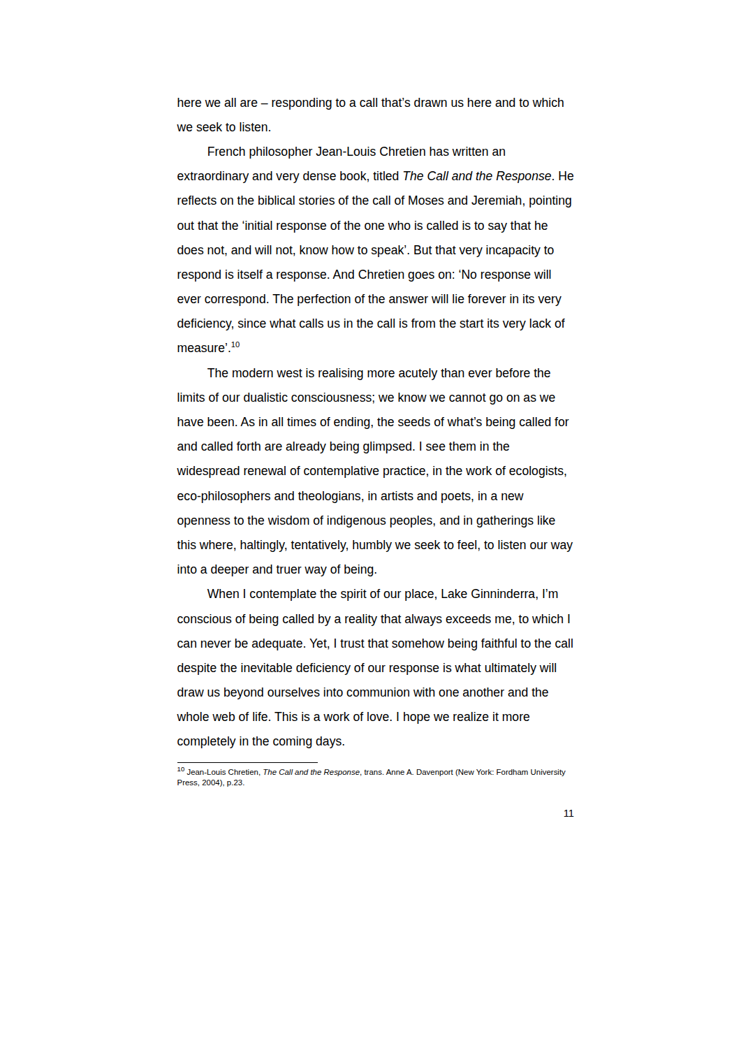here we all are – responding to a call that’s drawn us here and to which we seek to listen.
French philosopher Jean-Louis Chretien has written an extraordinary and very dense book, titled The Call and the Response. He reflects on the biblical stories of the call of Moses and Jeremiah, pointing out that the ‘initial response of the one who is called is to say that he does not, and will not, know how to speak’. But that very incapacity to respond is itself a response. And Chretien goes on: ‘No response will ever correspond. The perfection of the answer will lie forever in its very deficiency, since what calls us in the call is from the start its very lack of measure’.10
The modern west is realising more acutely than ever before the limits of our dualistic consciousness; we know we cannot go on as we have been. As in all times of ending, the seeds of what’s being called for and called forth are already being glimpsed. I see them in the widespread renewal of contemplative practice, in the work of ecologists, eco-philosophers and theologians, in artists and poets, in a new openness to the wisdom of indigenous peoples, and in gatherings like this where, haltingly, tentatively, humbly we seek to feel, to listen our way into a deeper and truer way of being.
When I contemplate the spirit of our place, Lake Ginninderra, I’m conscious of being called by a reality that always exceeds me, to which I can never be adequate. Yet, I trust that somehow being faithful to the call despite the inevitable deficiency of our response is what ultimately will draw us beyond ourselves into communion with one another and the whole web of life. This is a work of love. I hope we realize it more completely in the coming days.
10 Jean-Louis Chretien, The Call and the Response, trans. Anne A. Davenport (New York: Fordham University Press, 2004), p.23.
11